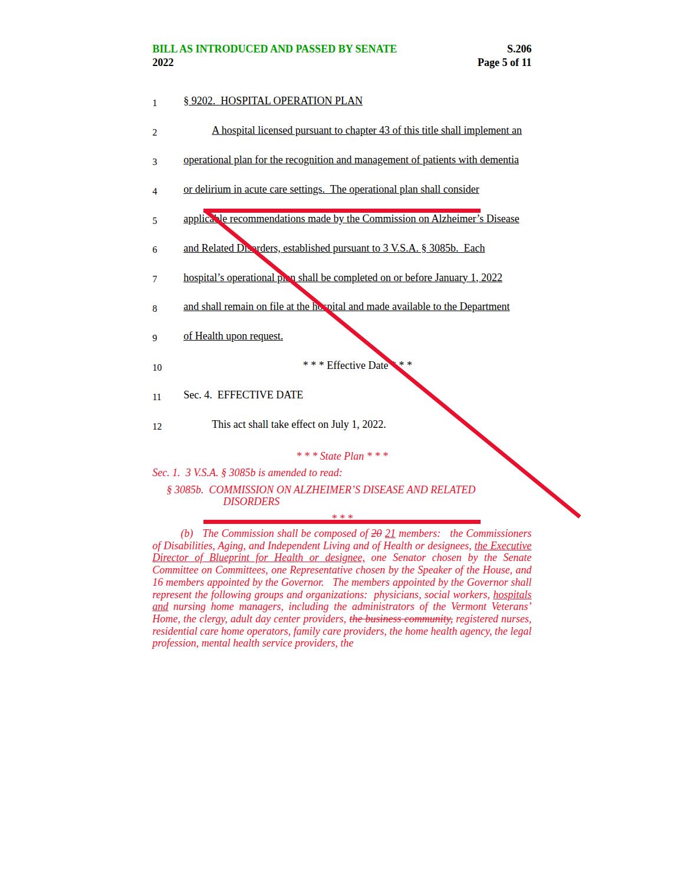BILL AS INTRODUCED AND PASSED BY SENATE
2022
S.206
Page 5 of 11
1
§ 9202. HOSPITAL OPERATION PLAN
2
A hospital licensed pursuant to chapter 43 of this title shall implement an
3
operational plan for the recognition and management of patients with dementia
4
or delirium in acute care settings. The operational plan shall consider
5
applicable recommendations made by the Commission on Alzheimer’s Disease
6
and Related Disorders, established pursuant to 3 V.S.A. § 3085b. Each
7
hospital’s operational plan shall be completed on or before January 1, 2022
8
and shall remain on file at the hospital and made available to the Department
9
of Health upon request.
10
* * * Effective Date * * *
11
Sec. 4. EFFECTIVE DATE
12
This act shall take effect on July 1, 2022.
* * * State Plan * * *
Sec. 1. 3 V.S.A. § 3085b is amended to read:
§ 3085b. COMMISSION ON ALZHEIMER’S DISEASE AND RELATED
DISORDERS
* * *
(b) The Commission shall be composed of 20 21 members: the Commissioners of Disabilities, Aging, and Independent Living and of Health or designees, the Executive Director of Blueprint for Health or designee, one Senator chosen by the Senate Committee on Committees, one Representative chosen by the Speaker of the House, and 16 members appointed by the Governor. The members appointed by the Governor shall represent the following groups and organizations: physicians, social workers, hospitals and nursing home managers, including the administrators of the Vermont Veterans’ Home, the clergy, adult day center providers, the business community, registered nurses, residential care home operators, family care providers, the home health agency, the legal profession, mental health service providers, the